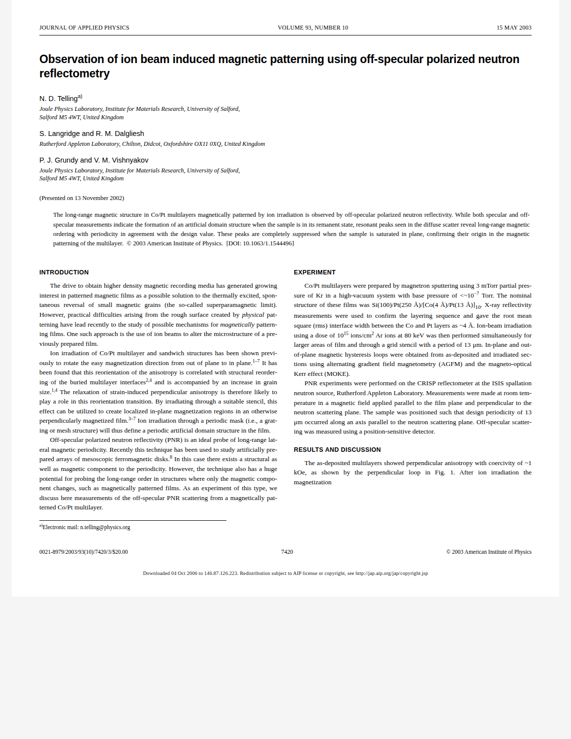Journal of Applied Physics
Volume 93, Number 10
15 May 2003
Observation of ion beam induced magnetic patterning using off-specular polarized neutron reflectometry
N. D. Tellinga)
Joule Physics Laboratory, Institute for Materials Research, University of Salford,
Salford M5 4WT, United Kingdom
S. Langridge and R. M. Dalgliesh
Rutherford Appleton Laboratory, Chilton, Didcot, Oxfordshire OX11 0XQ, United Kingdom
P. J. Grundy and V. M. Vishnyakov
Joule Physics Laboratory, Institute for Materials Research, University of Salford,
Salford M5 4WT, United Kingdom
(Presented on 13 November 2002)
The long-range magnetic structure in Co/Pt multilayers magnetically patterned by ion irradiation is observed by off-specular polarized neutron reflectivity. While both specular and off-specular measurements indicate the formation of an artificial domain structure when the sample is in its remanent state, resonant peaks seen in the diffuse scatter reveal long-range magnetic ordering with periodicity in agreement with the design value. These peaks are completely suppressed when the sample is saturated in plane, confirming their origin in the magnetic patterning of the multilayer. © 2003 American Institute of Physics. [DOI: 10.1063/1.1544496]
INTRODUCTION
The drive to obtain higher density magnetic recording media has generated growing interest in patterned magnetic films as a possible solution to the thermally excited, spontaneous reversal of small magnetic grains (the so-called superparamagnetic limit). However, practical difficulties arising from the rough surface created by physical patterning have lead recently to the study of possible mechanisms for magnetically patterning films. One such approach is the use of ion beams to alter the microstructure of a previously prepared film.
Ion irradiation of Co/Pt multilayer and sandwich structures has been shown previously to rotate the easy magnetization direction from out of plane to in plane.1–7 It has been found that this reorientation of the anisotropy is correlated with structural reordering of the buried multilayer interfaces2,4 and is accompanied by an increase in grain size.1,4 The relaxation of strain-induced perpendicular anisotropy is therefore likely to play a role in this reorientation transition. By irradiating through a suitable stencil, this effect can be utilized to create localized in-plane magnetization regions in an otherwise perpendicularly magnetized film.3–7 Ion irradiation through a periodic mask (i.e., a grating or mesh structure) will thus define a periodic artificial domain structure in the film.
Off-specular polarized neutron reflectivity (PNR) is an ideal probe of long-range lateral magnetic periodicity. Recently this technique has been used to study artificially prepared arrays of mesoscopic ferromagnetic disks.8 In this case there exists a structural as well as magnetic component to the periodicity. However, the technique also has a huge potential for probing the long-range order in structures where only the magnetic component changes, such as magnetically patterned films. As an experiment of this type, we discuss here measurements of the off-specular PNR scattering from a magnetically patterned Co/Pt multilayer.
EXPERIMENT
Co/Pt multilayers were prepared by magnetron sputtering using 3 mTorr partial pressure of Kr in a high-vacuum system with base pressure of <~10−7 Torr. The nominal structure of these films was Si(100)/Pt(250 Å)/[Co(4 Å)/Pt(13 Å)]10. X-ray reflectivity measurements were used to confirm the layering sequence and gave the root mean square (rms) interface width between the Co and Pt layers as ~4 Å. Ion-beam irradiation using a dose of 1015 ions/cm2 Ar ions at 80 keV was then performed simultaneously for larger areas of film and through a grid stencil with a period of 13 μm. In-plane and out-of-plane magnetic hysteresis loops were obtained from as-deposited and irradiated sections using alternating gradient field magnetometry (AGFM) and the magneto-optical Kerr effect (MOKE).
PNR experiments were performed on the CRISP reflectometer at the ISIS spallation neutron source, Rutherford Appleton Laboratory. Measurements were made at room temperature in a magnetic field applied parallel to the film plane and perpendicular to the neutron scattering plane. The sample was positioned such that design periodicity of 13 μm occurred along an axis parallel to the neutron scattering plane. Off-specular scattering was measured using a position-sensitive detector.
RESULTS AND DISCUSSION
The as-deposited multilayers showed perpendicular anisotropy with coercivity of ~1 kOe, as shown by the perpendicular loop in Fig. 1. After ion irradiation the magnetization
a)Electronic mail: n.telling@physics.org
0021-8979/2003/93(10)/7420/3/$20.00
7420
© 2003 American Institute of Physics
Downloaded 04 Oct 2006 to 146.87.126.223. Redistribution subject to AIP license or copyright, see http://jap.aip.org/jap/copyright.jsp